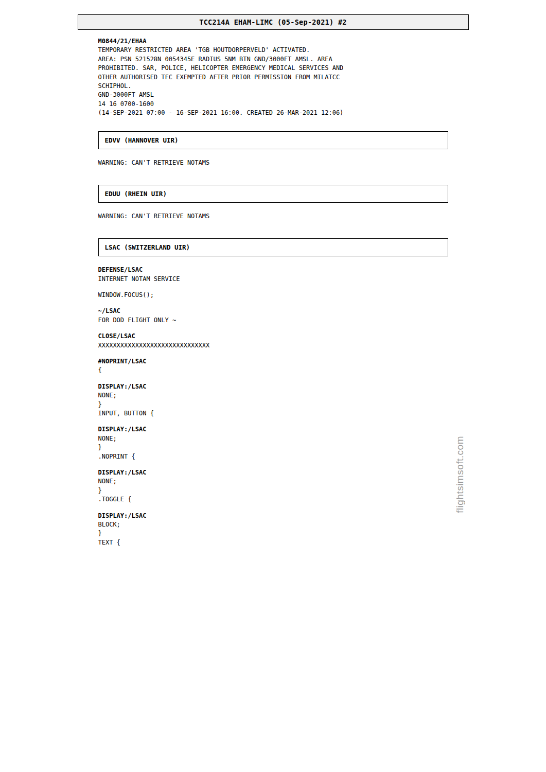TCC214A EHAM-LIMC (05-Sep-2021) #2
M0844/21/EHAA
TEMPORARY RESTRICTED AREA 'TGB HOUTDORPERVELD' ACTIVATED.
AREA: PSN 521528N 0054345E RADIUS 5NM BTN GND/3000FT AMSL. AREA
PROHIBITED. SAR, POLICE, HELICOPTER EMERGENCY MEDICAL SERVICES AND
OTHER AUTHORISED TFC EXEMPTED AFTER PRIOR PERMISSION FROM MILATCC
SCHIPHOL.
GND-3000FT AMSL
14 16 0700-1600
(14-SEP-2021 07:00 - 16-SEP-2021 16:00. CREATED 26-MAR-2021 12:06)
EDVV (HANNOVER UIR)
WARNING: CAN'T RETRIEVE NOTAMS
EDUU (RHEIN UIR)
WARNING: CAN'T RETRIEVE NOTAMS
LSAC (SWITZERLAND UIR)
DEFENSE/LSAC
INTERNET NOTAM SERVICE
WINDOW.FOCUS();
~/LSAC
FOR DOD FLIGHT ONLY ~
CLOSE/LSAC
XXXXXXXXXXXXXXXXXXXXXXXXXXXXXX
#NOPRINT/LSAC
{
DISPLAY:/LSAC
NONE;
}
INPUT, BUTTON {
DISPLAY:/LSAC
NONE;
}
.NOPRINT {
DISPLAY:/LSAC
NONE;
}
.TOGGLE {
DISPLAY:/LSAC
BLOCK;
}
TEXT {
flightsimsoft.com